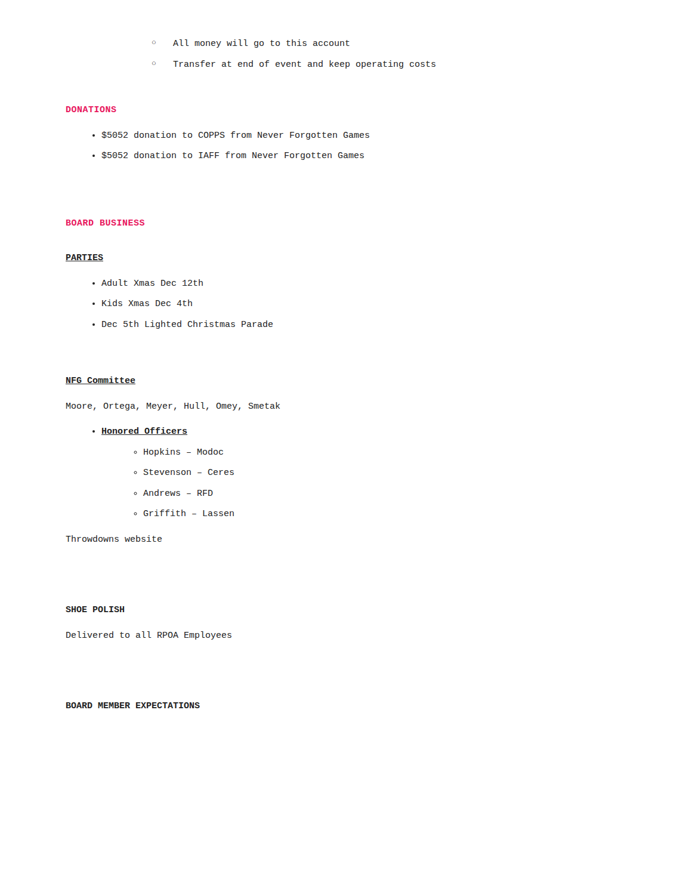All money will go to this account
Transfer at end of event and keep operating costs
DONATIONS
$5052 donation to COPPS from Never Forgotten Games
$5052 donation to IAFF from Never Forgotten Games
BOARD BUSINESS
PARTIES
Adult Xmas Dec 12th
Kids Xmas Dec 4th
Dec 5th Lighted Christmas Parade
NFG Committee
Moore, Ortega, Meyer, Hull, Omey, Smetak
Honored Officers
Hopkins – Modoc
Stevenson – Ceres
Andrews – RFD
Griffith – Lassen
Throwdowns website
SHOE POLISH
Delivered to all RPOA Employees
BOARD MEMBER EXPECTATIONS